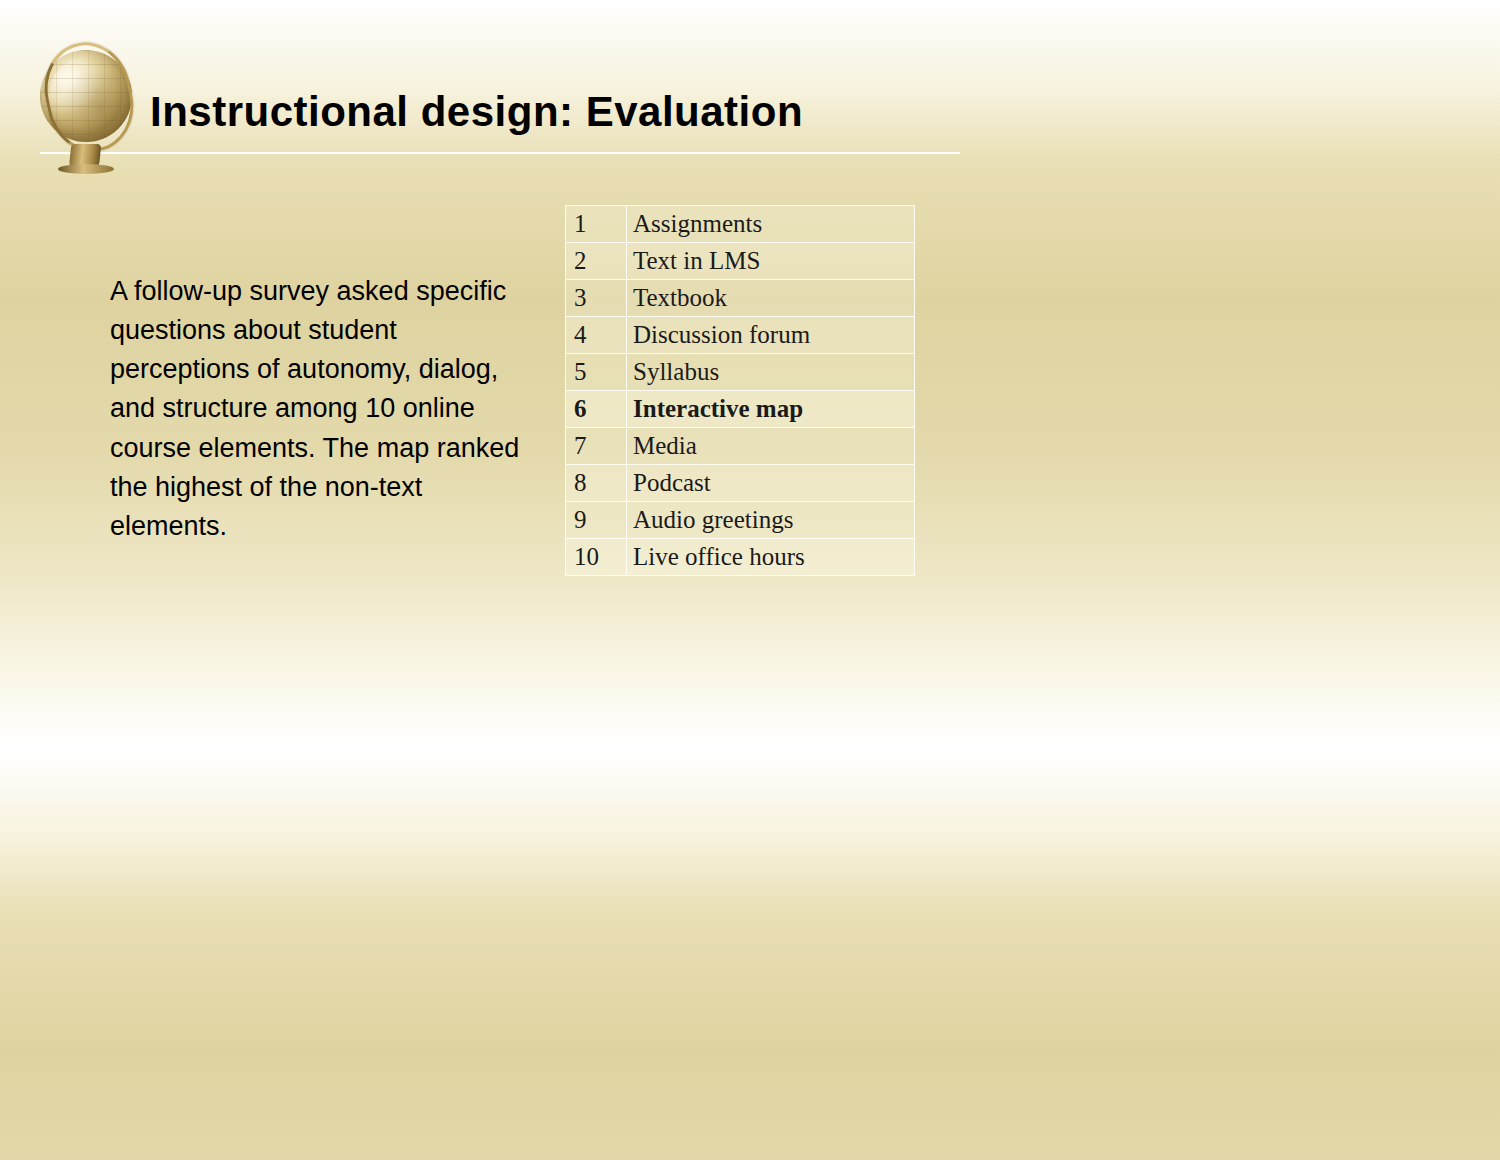Instructional design: Evaluation
A follow-up survey asked specific questions about student perceptions of autonomy, dialog, and structure among 10 online course elements. The map ranked the highest of the non-text elements.
| 1 | Assignments |
| 2 | Text in LMS |
| 3 | Textbook |
| 4 | Discussion forum |
| 5 | Syllabus |
| 6 | Interactive map |
| 7 | Media |
| 8 | Podcast |
| 9 | Audio greetings |
| 10 | Live office hours |